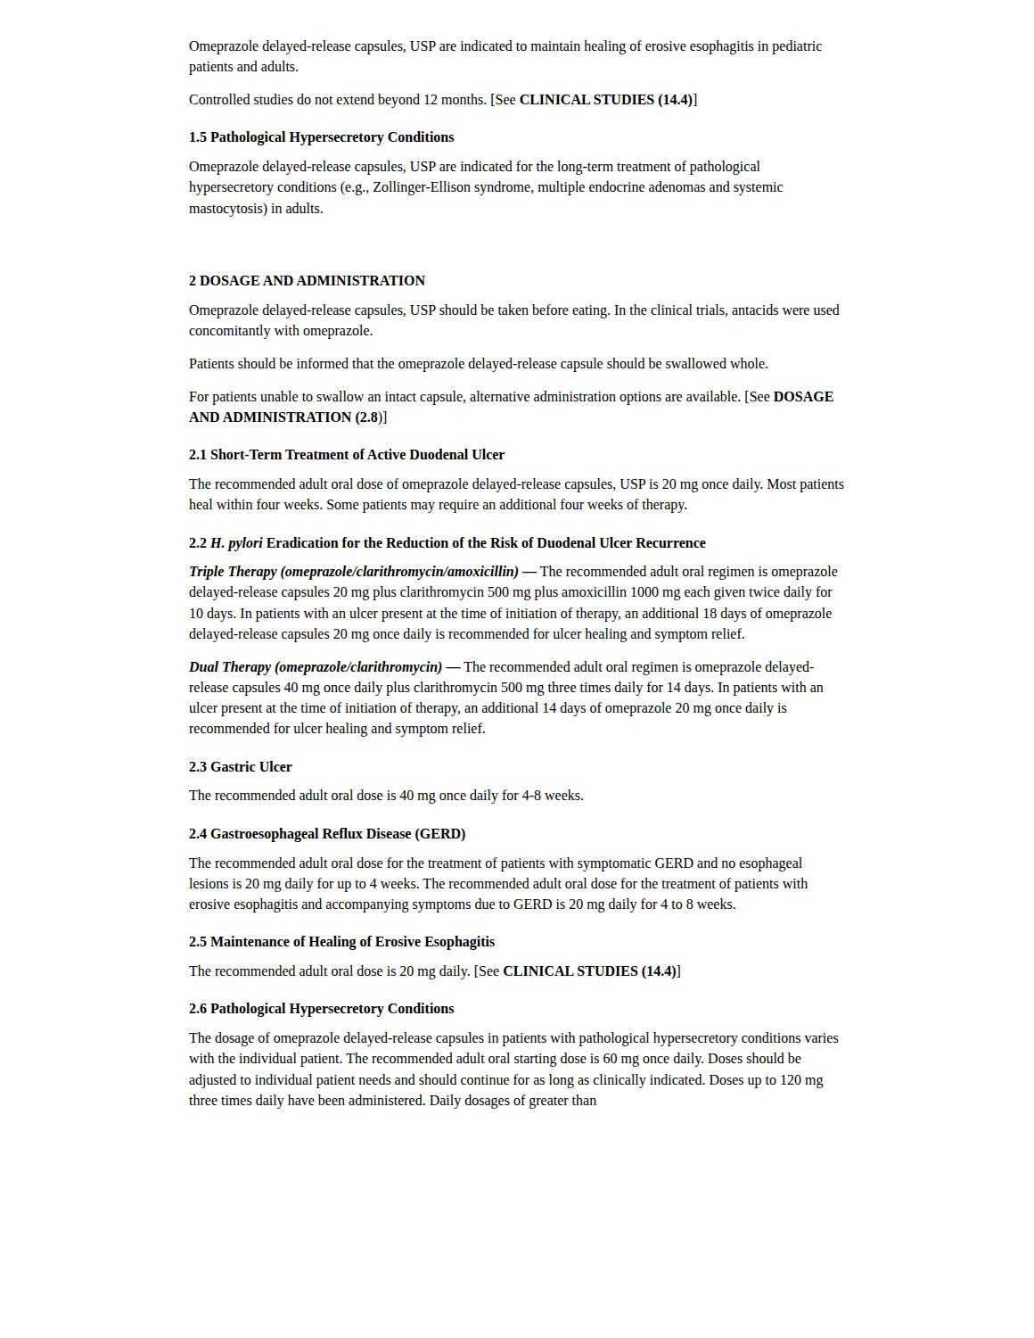Omeprazole delayed-release capsules, USP are indicated to maintain healing of erosive esophagitis in pediatric patients and adults.
Controlled studies do not extend beyond 12 months. [See CLINICAL STUDIES (14.4)]
1.5 Pathological Hypersecretory Conditions
Omeprazole delayed-release capsules, USP are indicated for the long-term treatment of pathological hypersecretory conditions (e.g., Zollinger-Ellison syndrome, multiple endocrine adenomas and systemic mastocytosis) in adults.
2 DOSAGE AND ADMINISTRATION
Omeprazole delayed-release capsules, USP should be taken before eating. In the clinical trials, antacids were used concomitantly with omeprazole.
Patients should be informed that the omeprazole delayed-release capsule should be swallowed whole.
For patients unable to swallow an intact capsule, alternative administration options are available. [See DOSAGE AND ADMINISTRATION (2.8)]
2.1 Short-Term Treatment of Active Duodenal Ulcer
The recommended adult oral dose of omeprazole delayed-release capsules, USP is 20 mg once daily. Most patients heal within four weeks. Some patients may require an additional four weeks of therapy.
2.2 H. pylori Eradication for the Reduction of the Risk of Duodenal Ulcer Recurrence
Triple Therapy (omeprazole/clarithromycin/amoxicillin) — The recommended adult oral regimen is omeprazole delayed-release capsules 20 mg plus clarithromycin 500 mg plus amoxicillin 1000 mg each given twice daily for 10 days. In patients with an ulcer present at the time of initiation of therapy, an additional 18 days of omeprazole delayed-release capsules 20 mg once daily is recommended for ulcer healing and symptom relief.
Dual Therapy (omeprazole/clarithromycin) — The recommended adult oral regimen is omeprazole delayed-release capsules 40 mg once daily plus clarithromycin 500 mg three times daily for 14 days. In patients with an ulcer present at the time of initiation of therapy, an additional 14 days of omeprazole 20 mg once daily is recommended for ulcer healing and symptom relief.
2.3 Gastric Ulcer
The recommended adult oral dose is 40 mg once daily for 4-8 weeks.
2.4 Gastroesophageal Reflux Disease (GERD)
The recommended adult oral dose for the treatment of patients with symptomatic GERD and no esophageal lesions is 20 mg daily for up to 4 weeks. The recommended adult oral dose for the treatment of patients with erosive esophagitis and accompanying symptoms due to GERD is 20 mg daily for 4 to 8 weeks.
2.5 Maintenance of Healing of Erosive Esophagitis
The recommended adult oral dose is 20 mg daily. [See CLINICAL STUDIES (14.4)]
2.6 Pathological Hypersecretory Conditions
The dosage of omeprazole delayed-release capsules in patients with pathological hypersecretory conditions varies with the individual patient. The recommended adult oral starting dose is 60 mg once daily. Doses should be adjusted to individual patient needs and should continue for as long as clinically indicated. Doses up to 120 mg three times daily have been administered. Daily dosages of greater than